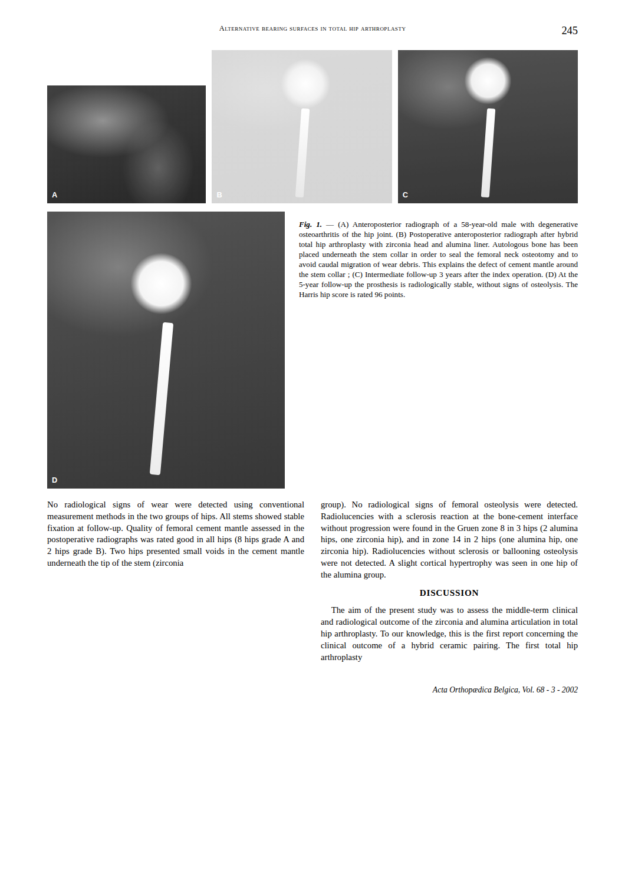Alternative bearing surfaces in total hip arthroplasty 245
A
B
C
D
Fig. 1. — (A) Anteroposterior radiograph of a 58-year-old male with degenerative osteoarthritis of the hip joint. (B) Postoperative anteroposterior radiograph after hybrid total hip arthroplasty with zirconia head and alumina liner. Autologous bone has been placed underneath the stem collar in order to seal the femoral neck osteotomy and to avoid caudal migration of wear debris. This explains the defect of cement mantle around the stem collar ; (C) Intermediate follow-up 3 years after the index operation. (D) At the 5-year follow-up the prosthesis is radiologically stable, without signs of osteolysis. The Harris hip score is rated 96 points.
No radiological signs of wear were detected using conventional measurement methods in the two groups of hips. All stems showed stable fixation at follow-up. Quality of femoral cement mantle assessed in the postoperative radiographs was rated good in all hips (8 hips grade A and 2 hips grade B). Two hips presented small voids in the cement mantle underneath the tip of the stem (zirconia
group). No radiological signs of femoral osteolysis were detected. Radiolucencies with a sclerosis reaction at the bone-cement interface without progression were found in the Gruen zone 8 in 3 hips (2 alumina hips, one zirconia hip), and in zone 14 in 2 hips (one alumina hip, one zirconia hip). Radiolucencies without sclerosis or ballooning osteolysis were not detected. A slight cortical hypertrophy was seen in one hip of the alumina group.
DISCUSSION
The aim of the present study was to assess the middle-term clinical and radiological outcome of the zirconia and alumina articulation in total hip arthroplasty. To our knowledge, this is the first report concerning the clinical outcome of a hybrid ceramic pairing. The first total hip arthroplasty
Acta Orthopædica Belgica, Vol. 68 - 3 - 2002